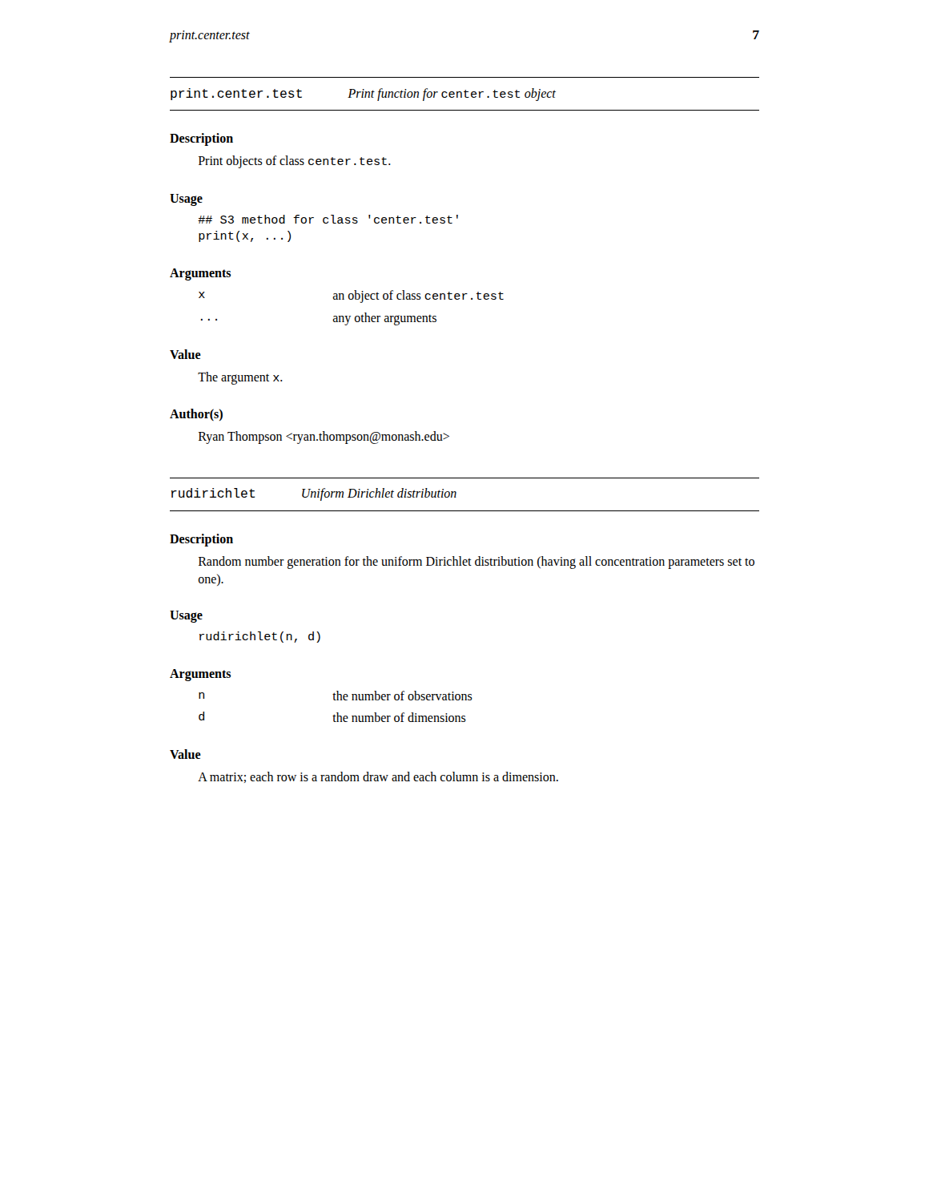print.center.test 7
print.center.test Print function for center.test object
Description
Print objects of class center.test.
Usage
## S3 method for class 'center.test'
print(x, ...)
Arguments
x
an object of class center.test
...
any other arguments
Value
The argument x.
Author(s)
Ryan Thompson <ryan.thompson@monash.edu>
rudirichlet Uniform Dirichlet distribution
Description
Random number generation for the uniform Dirichlet distribution (having all concentration parameters set to one).
Usage
rudirichlet(n, d)
Arguments
n
the number of observations
d
the number of dimensions
Value
A matrix; each row is a random draw and each column is a dimension.